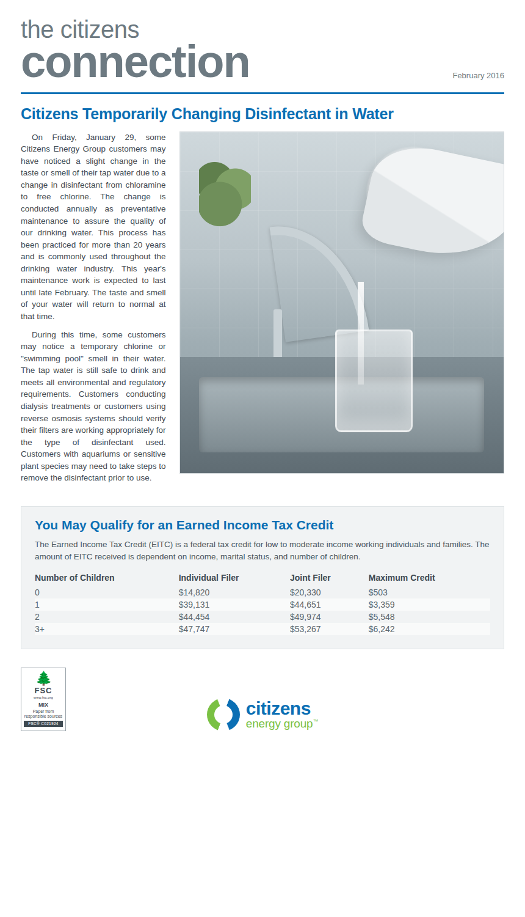the citizens
connection
February 2016
Citizens Temporarily Changing Disinfectant in Water
On Friday, January 29, some Citizens Energy Group customers may have noticed a slight change in the taste or smell of their tap water due to a change in disinfectant from chloramine to free chlorine. The change is conducted annually as preventative maintenance to assure the quality of our drinking water. This process has been practiced for more than 20 years and is commonly used throughout the drinking water industry. This year's maintenance work is expected to last until late February. The taste and smell of your water will return to normal at that time.
During this time, some customers may notice a temporary chlorine or "swimming pool" smell in their water. The tap water is still safe to drink and meets all environmental and regulatory requirements. Customers conducting dialysis treatments or customers using reverse osmosis systems should verify their filters are working appropriately for the type of disinfectant used. Customers with aquariums or sensitive plant species may need to take steps to remove the disinfectant prior to use.
You May Qualify for an Earned Income Tax Credit
The Earned Income Tax Credit (EITC) is a federal tax credit for low to moderate income working individuals and families. The amount of EITC received is dependent on income, marital status, and number of children.
| Number of Children | Individual Filer | Joint Filer | Maximum Credit |
| --- | --- | --- | --- |
| 0 | $14,820 | $20,330 | $503 |
| 1 | $39,131 | $44,651 | $3,359 |
| 2 | $44,454 | $49,974 | $5,548 |
| 3+ | $47,747 | $53,267 | $6,242 |
🌲
FSC
www.fsc.org
MIX
Paper from
responsible sources
FSC® C021924
citizens
energy group™